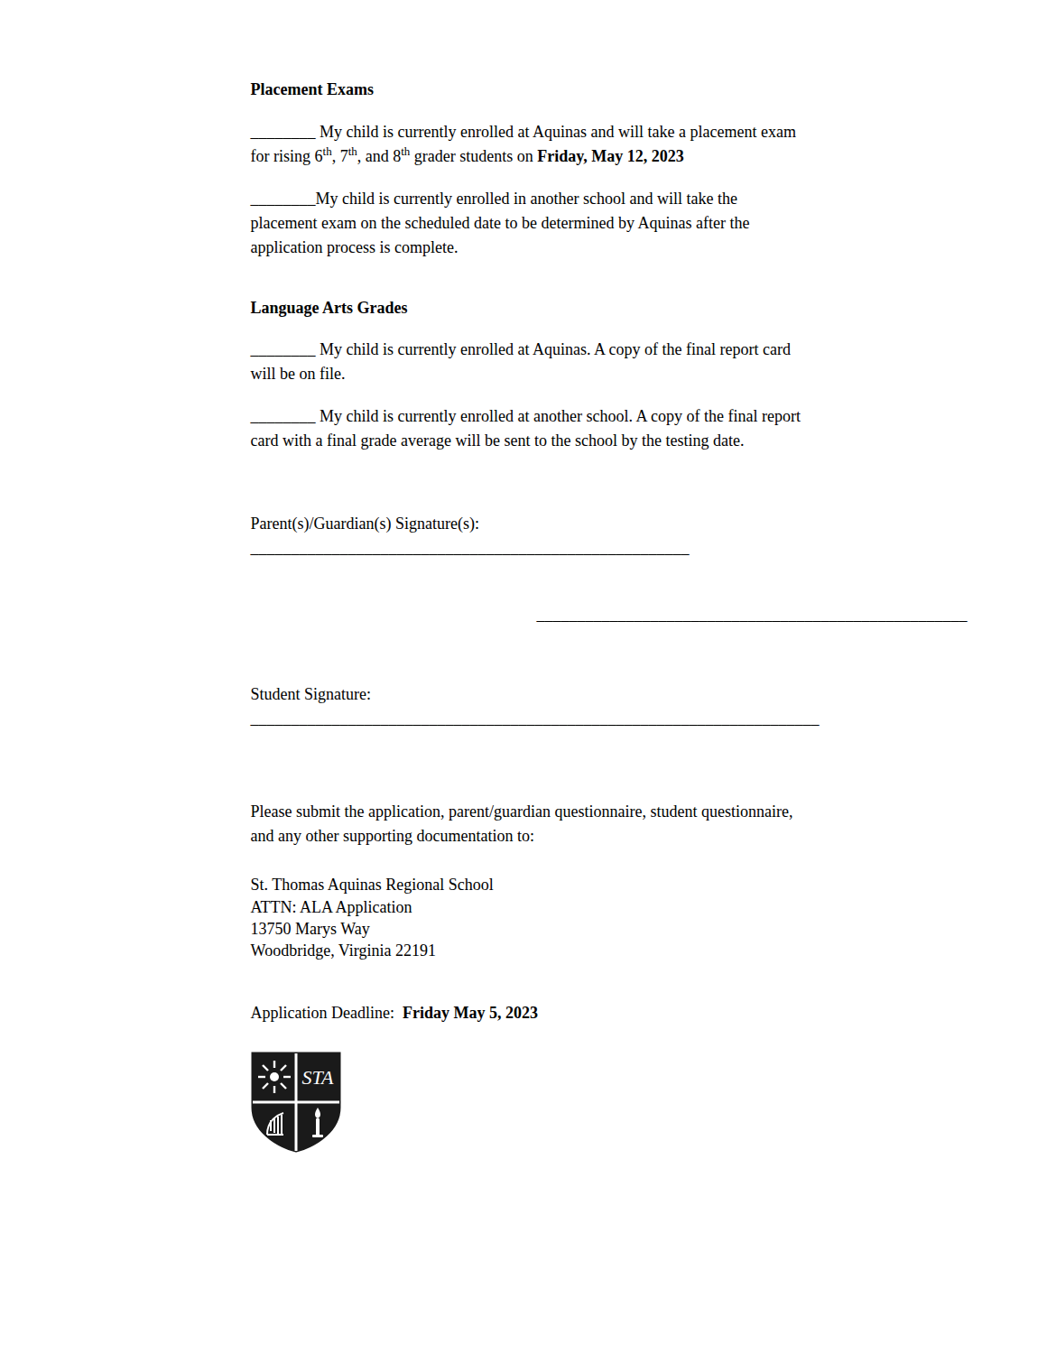Placement Exams
________ My child is currently enrolled at Aquinas and will take a placement exam for rising 6th, 7th, and 8th grader students on Friday, May 12, 2023
________My child is currently enrolled in another school and will take the placement exam on the scheduled date to be determined by Aquinas after the application process is complete.
Language Arts Grades
________ My child is currently enrolled at Aquinas. A copy of the final report card will be on file.
________ My child is currently enrolled at another school. A copy of the final report card with a final grade average will be sent to the school by the testing date.
Parent(s)/Guardian(s) Signature(s): ______________________________________________________
_____________________________________________________
Student Signature: ______________________________________________________________________
Please submit the application, parent/guardian questionnaire, student questionnaire, and any other supporting documentation to:
St. Thomas Aquinas Regional School
ATTN: ALA Application
13750 Marys Way
Woodbridge, Virginia 22191
Application Deadline: Friday May 5, 2023
STA